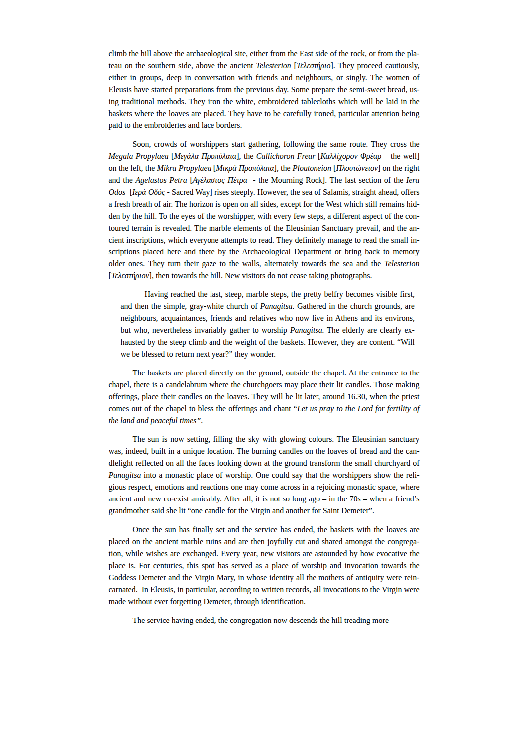climb the hill above the archaeological site, either from the East side of the rock, or from the plateau on the southern side, above the ancient Telesterion [Τελεστήριο]. They proceed cautiously, either in groups, deep in conversation with friends and neighbours, or singly. The women of Eleusis have started preparations from the previous day. Some prepare the semi-sweet bread, using traditional methods. They iron the white, embroidered tablecloths which will be laid in the baskets where the loaves are placed. They have to be carefully ironed, particular attention being paid to the embroideries and lace borders.
Soon, crowds of worshippers start gathering, following the same route. They cross the Megala Propylaea [Μεγάλα Προπύλαια], the Callichoron Frear [Καλλίχορον Φρέαρ – the well] on the left, the Mikra Propylaea [Μικρά Προπύλαια], the Ploutoneion [Πλουτώνειον] on the right and the Agelastos Petra [Αγέλαστος Πέτρα - the Mourning Rock]. The last section of the Iera Odos [Ιερά Οδός - Sacred Way] rises steeply. However, the sea of Salamis, straight ahead, offers a fresh breath of air. The horizon is open on all sides, except for the West which still remains hidden by the hill. To the eyes of the worshipper, with every few steps, a different aspect of the contoured terrain is revealed. The marble elements of the Eleusinian Sanctuary prevail, and the ancient inscriptions, which everyone attempts to read. They definitely manage to read the small inscriptions placed here and there by the Archaeological Department or bring back to memory older ones. They turn their gaze to the walls, alternately towards the sea and the Telesterion [Τελεστήριον], then towards the hill. New visitors do not cease taking photographs.
Having reached the last, steep, marble steps, the pretty belfry becomes visible first, and then the simple, gray-white church of Panagitsa. Gathered in the church grounds, are neighbours, acquaintances, friends and relatives who now live in Athens and its environs, but who, nevertheless invariably gather to worship Panagitsa. The elderly are clearly exhausted by the steep climb and the weight of the baskets. However, they are content. “Will we be blessed to return next year?” they wonder.
The baskets are placed directly on the ground, outside the chapel. At the entrance to the chapel, there is a candelabrum where the churchgoers may place their lit candles. Those making offerings, place their candles on the loaves. They will be lit later, around 16.30, when the priest comes out of the chapel to bless the offerings and chant “Let us pray to the Lord for fertility of the land and peaceful times”.
The sun is now setting, filling the sky with glowing colours. The Eleusinian sanctuary was, indeed, built in a unique location. The burning candles on the loaves of bread and the candlelight reflected on all the faces looking down at the ground transform the small churchyard of Panagitsa into a monastic place of worship. One could say that the worshippers show the religious respect, emotions and reactions one may come across in a rejoicing monastic space, where ancient and new co-exist amicably. After all, it is not so long ago – in the 70s – when a friend’s grandmother said she lit “one candle for the Virgin and another for Saint Demeter”.
Once the sun has finally set and the service has ended, the baskets with the loaves are placed on the ancient marble ruins and are then joyfully cut and shared amongst the congregation, while wishes are exchanged. Every year, new visitors are astounded by how evocative the place is. For centuries, this spot has served as a place of worship and invocation towards the Goddess Demeter and the Virgin Mary, in whose identity all the mothers of antiquity were reincarnated. In Eleusis, in particular, according to written records, all invocations to the Virgin were made without ever forgetting Demeter, through identification.
The service having ended, the congregation now descends the hill treading more